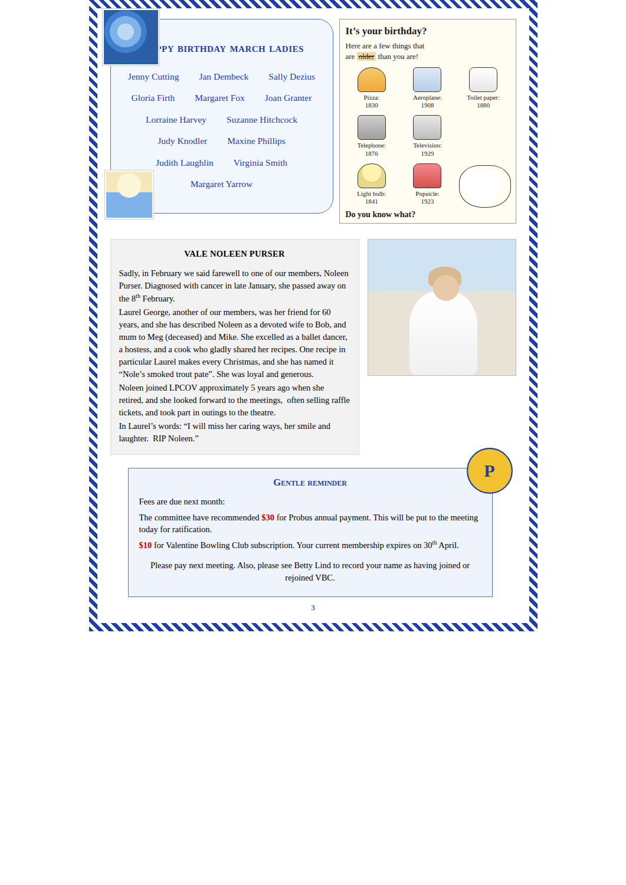Happy birthday march ladies
Jenny Cutting Jan Dembeck Sally Dezius Gloria Firth Margaret Fox Joan Granter Lorraine Harvey Suzanne Hitchcock Judy Knodler Maxine Phillips Judith Laughlin Virginia Smith Margaret Yarrow
It’s your birthday?
Here are a few things that
are older than you are!
Pizza:
1830
Aeroplane:
1908
Toilet paper:
1880
Telephone:
1876
Television:
1929
Light bulb:
1841
Popsicle:
1923
Do you know what?
VALE NOLEEN PURSER
Sadly, in February we said farewell to one of our members, Noleen Purser. Diagnosed with cancer in late January, she passed away on the 8th February.
Laurel George, another of our members, was her friend for 60 years, and she has described Noleen as a devoted wife to Bob, and mum to Meg (deceased) and Mike. She excelled as a ballet dancer, a hostess, and a cook who gladly shared her recipes. One recipe in particular Laurel makes every Christmas, and she has named it “Nole’s smoked trout pate”. She was loyal and generous.
Noleen joined LPCOV approximately 5 years ago when she retired, and she looked forward to the meetings, often selling raffle tickets, and took part in outings to the theatre.
In Laurel’s words: “I will miss her caring ways, her smile and laughter. RIP Noleen.”
P
Gentle reminder
Fees are due next month:
The committee have recommended $30 for Probus annual payment. This will be put to the meeting today for ratification.
$10 for Valentine Bowling Club subscription. Your current membership expires on 30th April.
Please pay next meeting. Also, please see Betty Lind to record your name as having joined or rejoined VBC.
3